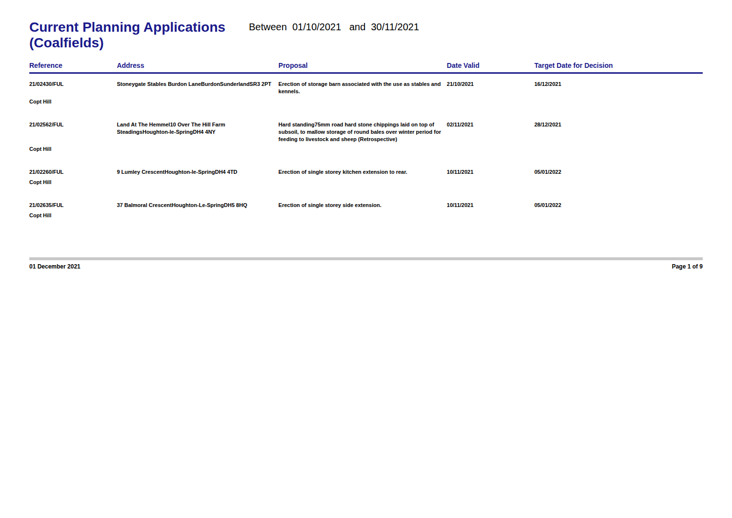Current Planning Applications (Coalfields)
Between 01/10/2021 and 30/11/2021
| Reference | Address | Proposal | Date Valid | Target Date for Decision |
| --- | --- | --- | --- | --- |
| 21/02430/FUL | Stoneygate Stables Burdon LaneBurdonSunderlandSR3 2PT | Erection of storage barn associated with the use as stables and kennels. | 21/10/2021 | 16/12/2021 |
| Copt Hill |
| 21/02562/FUL | Land At The Hemmel10 Over The Hill Farm SteadingsHoughton-le-SpringDH4 4NY | Hard standing75mm road hard stone chippings laid on top of subsoil, to mallow storage of round bales over winter period for feeding to livestock and sheep (Retrospective) | 02/11/2021 | 28/12/2021 |
| Copt Hill |
| 21/02260/FUL | 9 Lumley CrescentHoughton-le-SpringDH4 4TD | Erection of single storey kitchen extension to rear. | 10/11/2021 | 05/01/2022 |
| Copt Hill |
| 21/02635/FUL | 37 Balmoral CrescentHoughton-Le-SpringDH5 8HQ | Erection of single storey side extension. | 10/11/2021 | 05/01/2022 |
| Copt Hill |
01 December 2021 Page 1 of 9